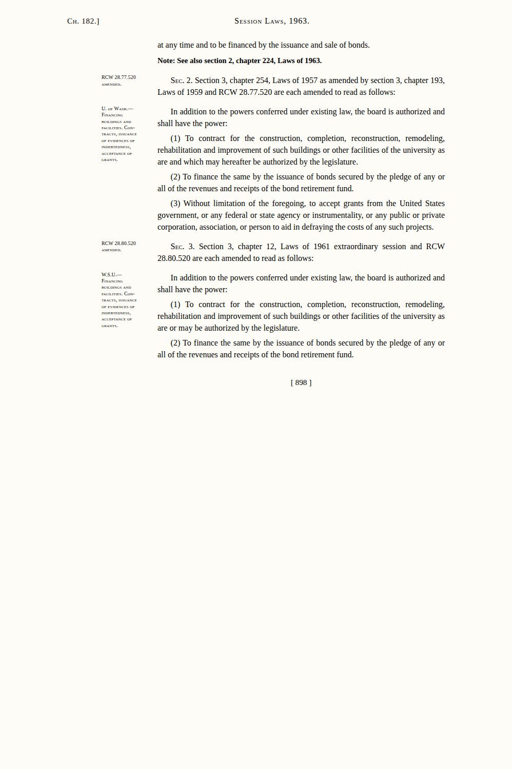Ch. 182.] Session Laws, 1963.
at any time and to be financed by the issuance and sale of bonds.
Note: See also section 2, chapter 224, Laws of 1963.
RCW 28.77.520
amended.
Sec. 2. Section 3, chapter 254, Laws of 1957 as amended by section 3, chapter 193, Laws of 1959 and RCW 28.77.520 are each amended to read as follows:
U. of Wash.—
Financing
buildings and
facilities. Con-
tracts, issuance
of evidences of
indebtedness,
acceptance of
grants.
In addition to the powers conferred under existing law, the board is authorized and shall have the power:
(1) To contract for the construction, completion, reconstruction, remodeling, rehabilitation and improvement of such buildings or other facilities of the university as are and which may hereafter be authorized by the legislature.
(2) To finance the same by the issuance of bonds secured by the pledge of any or all of the revenues and receipts of the bond retirement fund.
(3) Without limitation of the foregoing, to accept grants from the United States government, or any federal or state agency or instrumentality, or any public or private corporation, association, or person to aid in defraying the costs of any such projects.
RCW 28.80.520
amended.
Sec. 3. Section 3, chapter 12, Laws of 1961 extraordinary session and RCW 28.80.520 are each amended to read as follows:
W.S.U.—
Financing
buildings and
facilities. Con-
tracts, issuance
of evidences of
indebtedness,
acceptance of
grants.
In addition to the powers conferred under existing law, the board is authorized and shall have the power:
(1) To contract for the construction, completion, reconstruction, remodeling, rehabilitation and improvement of such buildings or other facilities of the university as are or may be authorized by the legislature.
(2) To finance the same by the issuance of bonds secured by the pledge of any or all of the revenues and receipts of the bond retirement fund.
[ 898 ]